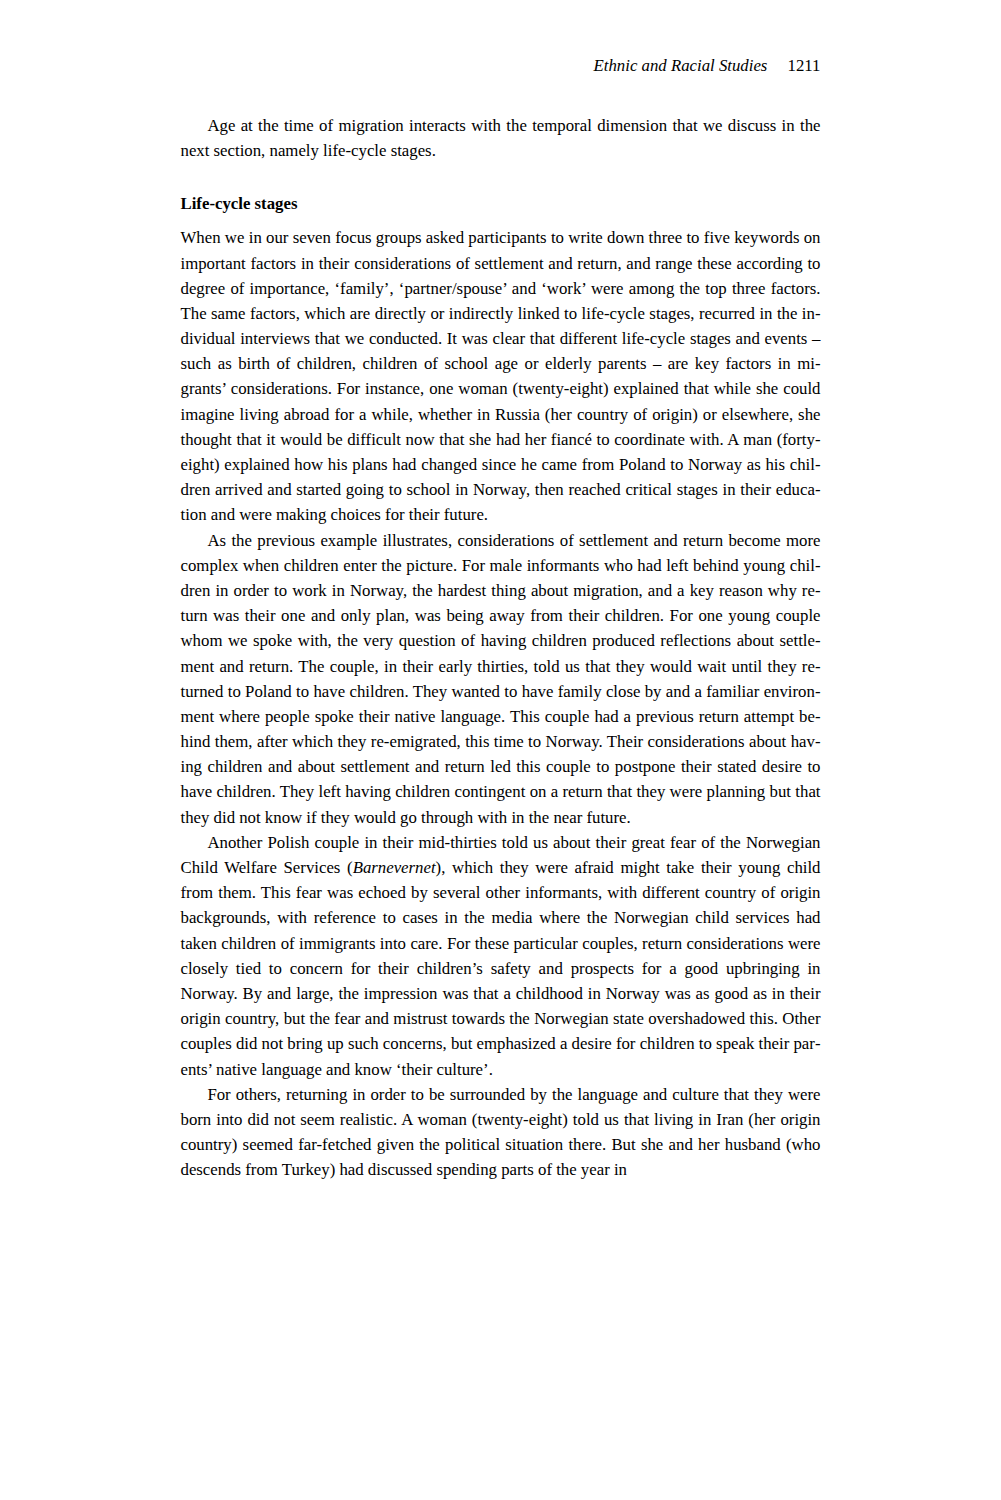Ethnic and Racial Studies 1211
Age at the time of migration interacts with the temporal dimension that we discuss in the next section, namely life-cycle stages.
Life-cycle stages
When we in our seven focus groups asked participants to write down three to five keywords on important factors in their considerations of settlement and return, and range these according to degree of importance, ‘family’, ‘partner/spouse’ and ‘work’ were among the top three factors. The same factors, which are directly or indirectly linked to life-cycle stages, recurred in the individual interviews that we conducted. It was clear that different life-cycle stages and events – such as birth of children, children of school age or elderly parents – are key factors in migrants’ considerations. For instance, one woman (twenty-eight) explained that while she could imagine living abroad for a while, whether in Russia (her country of origin) or elsewhere, she thought that it would be difficult now that she had her fiancé to coordinate with. A man (forty-eight) explained how his plans had changed since he came from Poland to Norway as his children arrived and started going to school in Norway, then reached critical stages in their education and were making choices for their future.
As the previous example illustrates, considerations of settlement and return become more complex when children enter the picture. For male informants who had left behind young children in order to work in Norway, the hardest thing about migration, and a key reason why return was their one and only plan, was being away from their children. For one young couple whom we spoke with, the very question of having children produced reflections about settlement and return. The couple, in their early thirties, told us that they would wait until they returned to Poland to have children. They wanted to have family close by and a familiar environment where people spoke their native language. This couple had a previous return attempt behind them, after which they re-emigrated, this time to Norway. Their considerations about having children and about settlement and return led this couple to postpone their stated desire to have children. They left having children contingent on a return that they were planning but that they did not know if they would go through with in the near future.
Another Polish couple in their mid-thirties told us about their great fear of the Norwegian Child Welfare Services (Barnevernet), which they were afraid might take their young child from them. This fear was echoed by several other informants, with different country of origin backgrounds, with reference to cases in the media where the Norwegian child services had taken children of immigrants into care. For these particular couples, return considerations were closely tied to concern for their children’s safety and prospects for a good upbringing in Norway. By and large, the impression was that a childhood in Norway was as good as in their origin country, but the fear and mistrust towards the Norwegian state overshadowed this. Other couples did not bring up such concerns, but emphasized a desire for children to speak their parents’ native language and know ‘their culture’.
For others, returning in order to be surrounded by the language and culture that they were born into did not seem realistic. A woman (twenty-eight) told us that living in Iran (her origin country) seemed far-fetched given the political situation there. But she and her husband (who descends from Turkey) had discussed spending parts of the year in